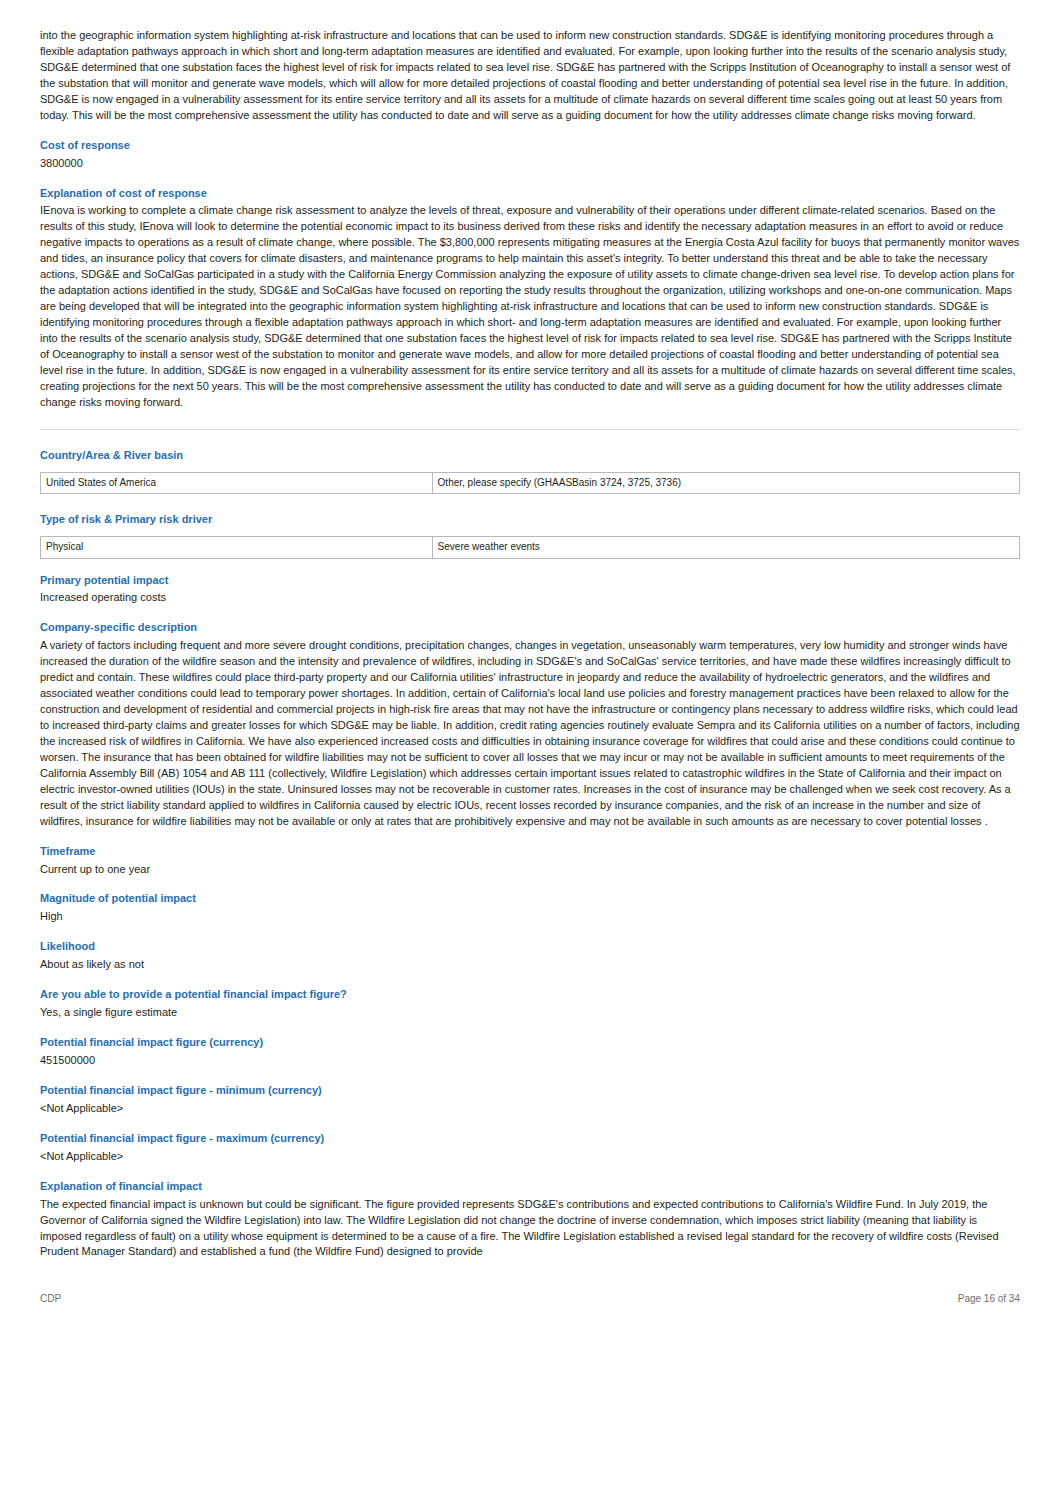into the geographic information system highlighting at-risk infrastructure and locations that can be used to inform new construction standards. SDG&E is identifying monitoring procedures through a flexible adaptation pathways approach in which short and long-term adaptation measures are identified and evaluated. For example, upon looking further into the results of the scenario analysis study, SDG&E determined that one substation faces the highest level of risk for impacts related to sea level rise. SDG&E has partnered with the Scripps Institution of Oceanography to install a sensor west of the substation that will monitor and generate wave models, which will allow for more detailed projections of coastal flooding and better understanding of potential sea level rise in the future. In addition, SDG&E is now engaged in a vulnerability assessment for its entire service territory and all its assets for a multitude of climate hazards on several different time scales going out at least 50 years from today. This will be the most comprehensive assessment the utility has conducted to date and will serve as a guiding document for how the utility addresses climate change risks moving forward.
Cost of response
3800000
Explanation of cost of response
IEnova is working to complete a climate change risk assessment to analyze the levels of threat, exposure and vulnerability of their operations under different climate-related scenarios. Based on the results of this study, IEnova will look to determine the potential economic impact to its business derived from these risks and identify the necessary adaptation measures in an effort to avoid or reduce negative impacts to operations as a result of climate change, where possible. The $3,800,000 represents mitigating measures at the Energia Costa Azul facility for buoys that permanently monitor waves and tides, an insurance policy that covers for climate disasters, and maintenance programs to help maintain this asset's integrity. To better understand this threat and be able to take the necessary actions, SDG&E and SoCalGas participated in a study with the California Energy Commission analyzing the exposure of utility assets to climate change-driven sea level rise. To develop action plans for the adaptation actions identified in the study, SDG&E and SoCalGas have focused on reporting the study results throughout the organization, utilizing workshops and one-on-one communication. Maps are being developed that will be integrated into the geographic information system highlighting at-risk infrastructure and locations that can be used to inform new construction standards. SDG&E is identifying monitoring procedures through a flexible adaptation pathways approach in which short- and long-term adaptation measures are identified and evaluated. For example, upon looking further into the results of the scenario analysis study, SDG&E determined that one substation faces the highest level of risk for impacts related to sea level rise. SDG&E has partnered with the Scripps Institute of Oceanography to install a sensor west of the substation to monitor and generate wave models, and allow for more detailed projections of coastal flooding and better understanding of potential sea level rise in the future. In addition, SDG&E is now engaged in a vulnerability assessment for its entire service territory and all its assets for a multitude of climate hazards on several different time scales, creating projections for the next 50 years. This will be the most comprehensive assessment the utility has conducted to date and will serve as a guiding document for how the utility addresses climate change risks moving forward.
Country/Area & River basin
| United States of America | Other, please specify (GHAASBasin 3724, 3725, 3736) |
Type of risk & Primary risk driver
| Physical | Severe weather events |
Primary potential impact
Increased operating costs
Company-specific description
A variety of factors including frequent and more severe drought conditions, precipitation changes, changes in vegetation, unseasonably warm temperatures, very low humidity and stronger winds have increased the duration of the wildfire season and the intensity and prevalence of wildfires, including in SDG&E's and SoCalGas' service territories, and have made these wildfires increasingly difficult to predict and contain. These wildfires could place third-party property and our California utilities' infrastructure in jeopardy and reduce the availability of hydroelectric generators, and the wildfires and associated weather conditions could lead to temporary power shortages. In addition, certain of California's local land use policies and forestry management practices have been relaxed to allow for the construction and development of residential and commercial projects in high-risk fire areas that may not have the infrastructure or contingency plans necessary to address wildfire risks, which could lead to increased third-party claims and greater losses for which SDG&E may be liable. In addition, credit rating agencies routinely evaluate Sempra and its California utilities on a number of factors, including the increased risk of wildfires in California. We have also experienced increased costs and difficulties in obtaining insurance coverage for wildfires that could arise and these conditions could continue to worsen. The insurance that has been obtained for wildfire liabilities may not be sufficient to cover all losses that we may incur or may not be available in sufficient amounts to meet requirements of the California Assembly Bill (AB) 1054 and AB 111 (collectively, Wildfire Legislation) which addresses certain important issues related to catastrophic wildfires in the State of California and their impact on electric investor-owned utilities (IOUs) in the state. Uninsured losses may not be recoverable in customer rates. Increases in the cost of insurance may be challenged when we seek cost recovery. As a result of the strict liability standard applied to wildfires in California caused by electric IOUs, recent losses recorded by insurance companies, and the risk of an increase in the number and size of wildfires, insurance for wildfire liabilities may not be available or only at rates that are prohibitively expensive and may not be available in such amounts as are necessary to cover potential losses .
Timeframe
Current up to one year
Magnitude of potential impact
High
Likelihood
About as likely as not
Are you able to provide a potential financial impact figure?
Yes, a single figure estimate
Potential financial impact figure (currency)
451500000
Potential financial impact figure - minimum (currency)
<Not Applicable>
Potential financial impact figure - maximum (currency)
<Not Applicable>
Explanation of financial impact
The expected financial impact is unknown but could be significant. The figure provided represents SDG&E's contributions and expected contributions to California's Wildfire Fund. In July 2019, the Governor of California signed the Wildfire Legislation) into law. The Wildfire Legislation did not change the doctrine of inverse condemnation, which imposes strict liability (meaning that liability is imposed regardless of fault) on a utility whose equipment is determined to be a cause of a fire. The Wildfire Legislation established a revised legal standard for the recovery of wildfire costs (Revised Prudent Manager Standard) and established a fund (the Wildfire Fund) designed to provide
CDP Page 16 of 34